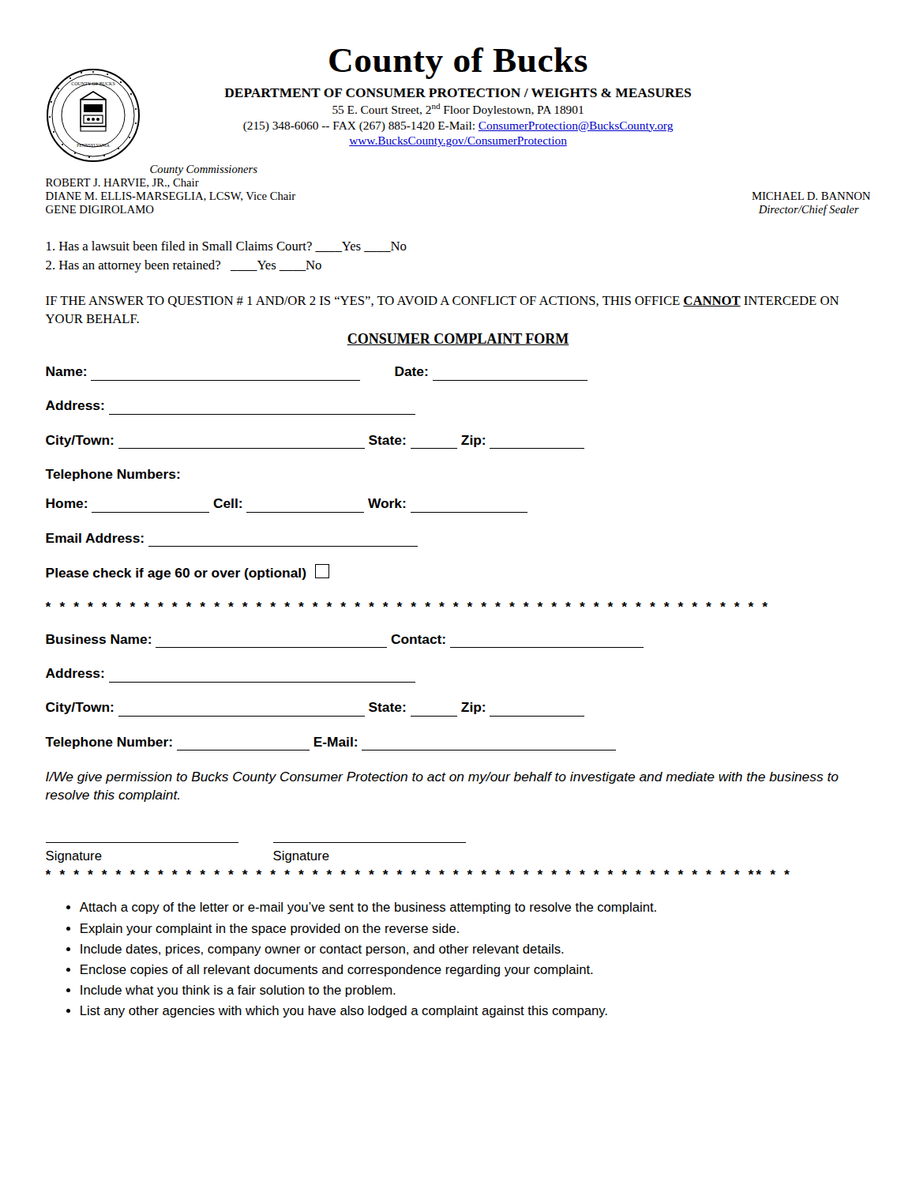COUNTY OF BUCKS PENNSYLVANIA
County of Bucks
DEPARTMENT OF CONSUMER PROTECTION / WEIGHTS & MEASURES
55 E. Court Street, 2nd Floor Doylestown, PA 18901
(215) 348-6060 -- FAX (267) 885-1420 E-Mail: ConsumerProtection@BucksCounty.org
www.BucksCounty.gov/ConsumerProtection
County Commissioners
ROBERT J. HARVIE, JR., Chair
DIANE M. ELLIS-MARSEGLIA, LCSW, Vice Chair
GENE DIGIROLAMO
MICHAEL D. BANNON
Director/Chief Sealer
1. Has a lawsuit been filed in Small Claims Court? ____Yes ____No
2. Has an attorney been retained? ____Yes ____No
IF THE ANSWER TO QUESTION # 1 AND/OR 2 IS “YES”, TO AVOID A CONFLICT OF ACTIONS, THIS OFFICE CANNOT INTERCEDE ON YOUR BEHALF.
CONSUMER COMPLAINT FORM
Name: Date:
Address:
City/Town: State: Zip:
Telephone Numbers:
Home: Cell: Work:
Email Address:
Please check if age 60 or over (optional)
* * * * * * * * * * * * * * * * * * * * * * * * * * * * * * * * * * * * * * * * * * * * * * * * * * * *
Business Name: Contact:
Address:
City/Town: State: Zip:
Telephone Number: E-Mail:
I/We give permission to Bucks County Consumer Protection to act on my/our behalf to investigate and mediate with the business to resolve this complaint.
Signature Signature
* * * * * * * * * * * * * * * * * * * * * * * * * * * * * * * * * * * * * * * * * * * * * * * * * * ** * *
Attach a copy of the letter or e-mail you’ve sent to the business attempting to resolve the complaint.
Explain your complaint in the space provided on the reverse side.
Include dates, prices, company owner or contact person, and other relevant details.
Enclose copies of all relevant documents and correspondence regarding your complaint.
Include what you think is a fair solution to the problem.
List any other agencies with which you have also lodged a complaint against this company.